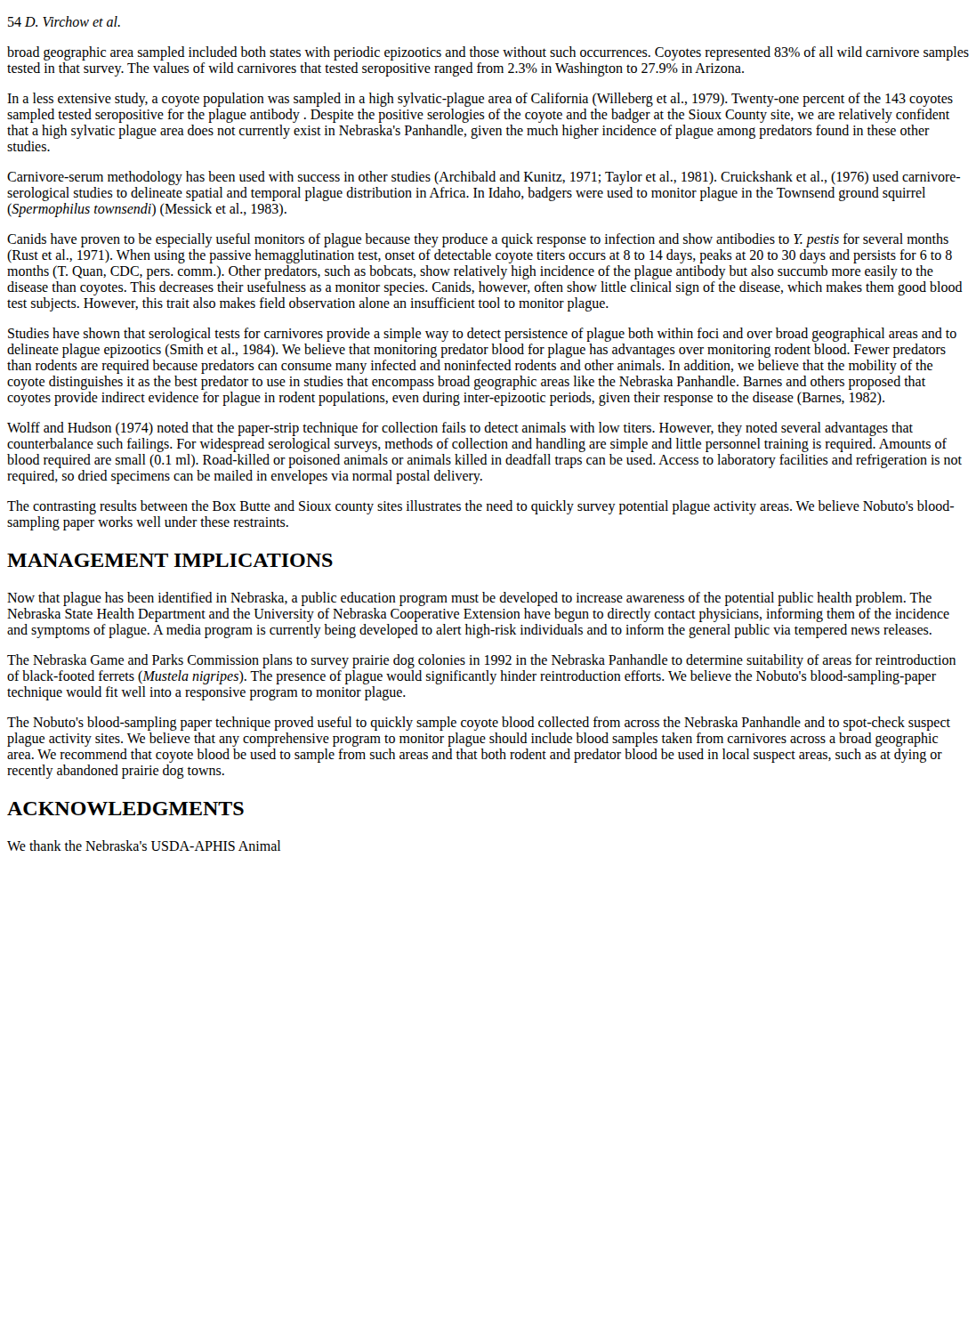54 D. Virchow et al.
broad geographic area sampled included both states with periodic epizootics and those without such occurrences. Coyotes represented 83% of all wild carnivore samples tested in that survey. The values of wild carnivores that tested seropositive ranged from 2.3% in Washington to 27.9% in Arizona.
In a less extensive study, a coyote population was sampled in a high sylvatic-plague area of California (Willeberg et al., 1979). Twenty-one percent of the 143 coyotes sampled tested seropositive for the plague antibody . Despite the positive serologies of the coyote and the badger at the Sioux County site, we are relatively confident that a high sylvatic plague area does not currently exist in Nebraska's Panhandle, given the much higher incidence of plague among predators found in these other studies.
Carnivore-serum methodology has been used with success in other studies (Archibald and Kunitz, 1971; Taylor et al., 1981). Cruickshank et al., (1976) used carnivore-serological studies to delineate spatial and temporal plague distribution in Africa. In Idaho, badgers were used to monitor plague in the Townsend ground squirrel (Spermophilus townsendi) (Messick et al., 1983).
Canids have proven to be especially useful monitors of plague because they produce a quick response to infection and show antibodies to Y. pestis for several months (Rust et al., 1971). When using the passive hemagglutination test, onset of detectable coyote titers occurs at 8 to 14 days, peaks at 20 to 30 days and persists for 6 to 8 months (T. Quan, CDC, pers. comm.). Other predators, such as bobcats, show relatively high incidence of the plague antibody but also succumb more easily to the disease than coyotes. This decreases their usefulness as a monitor species. Canids, however, often show little clinical sign of the disease, which makes them good blood test subjects. However, this trait also makes field observation alone an insufficient tool to monitor plague.
Studies have shown that serological tests for carnivores provide a simple way to detect persistence of plague both within foci and over broad geographical areas and to delineate plague epizootics (Smith et al., 1984). We believe that monitoring predator blood for plague has advantages over monitoring rodent blood. Fewer predators than rodents are required because predators can consume many infected and noninfected rodents and other animals. In addition, we believe that the mobility of the coyote distinguishes it as the best predator to use in studies that encompass broad geographic areas like the Nebraska Panhandle. Barnes and others proposed that coyotes provide indirect evidence for plague in rodent populations, even during inter-epizootic periods, given their response to the disease (Barnes, 1982).
Wolff and Hudson (1974) noted that the paper-strip technique for collection fails to detect animals with low titers. However, they noted several advantages that counterbalance such failings. For widespread serological surveys, methods of collection and handling are simple and little personnel training is required. Amounts of blood required are small (0.1 ml). Road-killed or poisoned animals or animals killed in deadfall traps can be used. Access to laboratory facilities and refrigeration is not required, so dried specimens can be mailed in envelopes via normal postal delivery.
The contrasting results between the Box Butte and Sioux county sites illustrates the need to quickly survey potential plague activity areas. We believe Nobuto's blood-sampling paper works well under these restraints.
MANAGEMENT IMPLICATIONS
Now that plague has been identified in Nebraska, a public education program must be developed to increase awareness of the potential public health problem. The Nebraska State Health Department and the University of Nebraska Cooperative Extension have begun to directly contact physicians, informing them of the incidence and symptoms of plague. A media program is currently being developed to alert high-risk individuals and to inform the general public via tempered news releases.
The Nebraska Game and Parks Commission plans to survey prairie dog colonies in 1992 in the Nebraska Panhandle to determine suitability of areas for reintroduction of black-footed ferrets (Mustela nigripes). The presence of plague would significantly hinder reintroduction efforts. We believe the Nobuto's blood-sampling-paper technique would fit well into a responsive program to monitor plague.
The Nobuto's blood-sampling paper technique proved useful to quickly sample coyote blood collected from across the Nebraska Panhandle and to spot-check suspect plague activity sites. We believe that any comprehensive program to monitor plague should include blood samples taken from carnivores across a broad geographic area. We recommend that coyote blood be used to sample from such areas and that both rodent and predator blood be used in local suspect areas, such as at dying or recently abandoned prairie dog towns.
ACKNOWLEDGMENTS
We thank the Nebraska's USDA-APHIS Animal